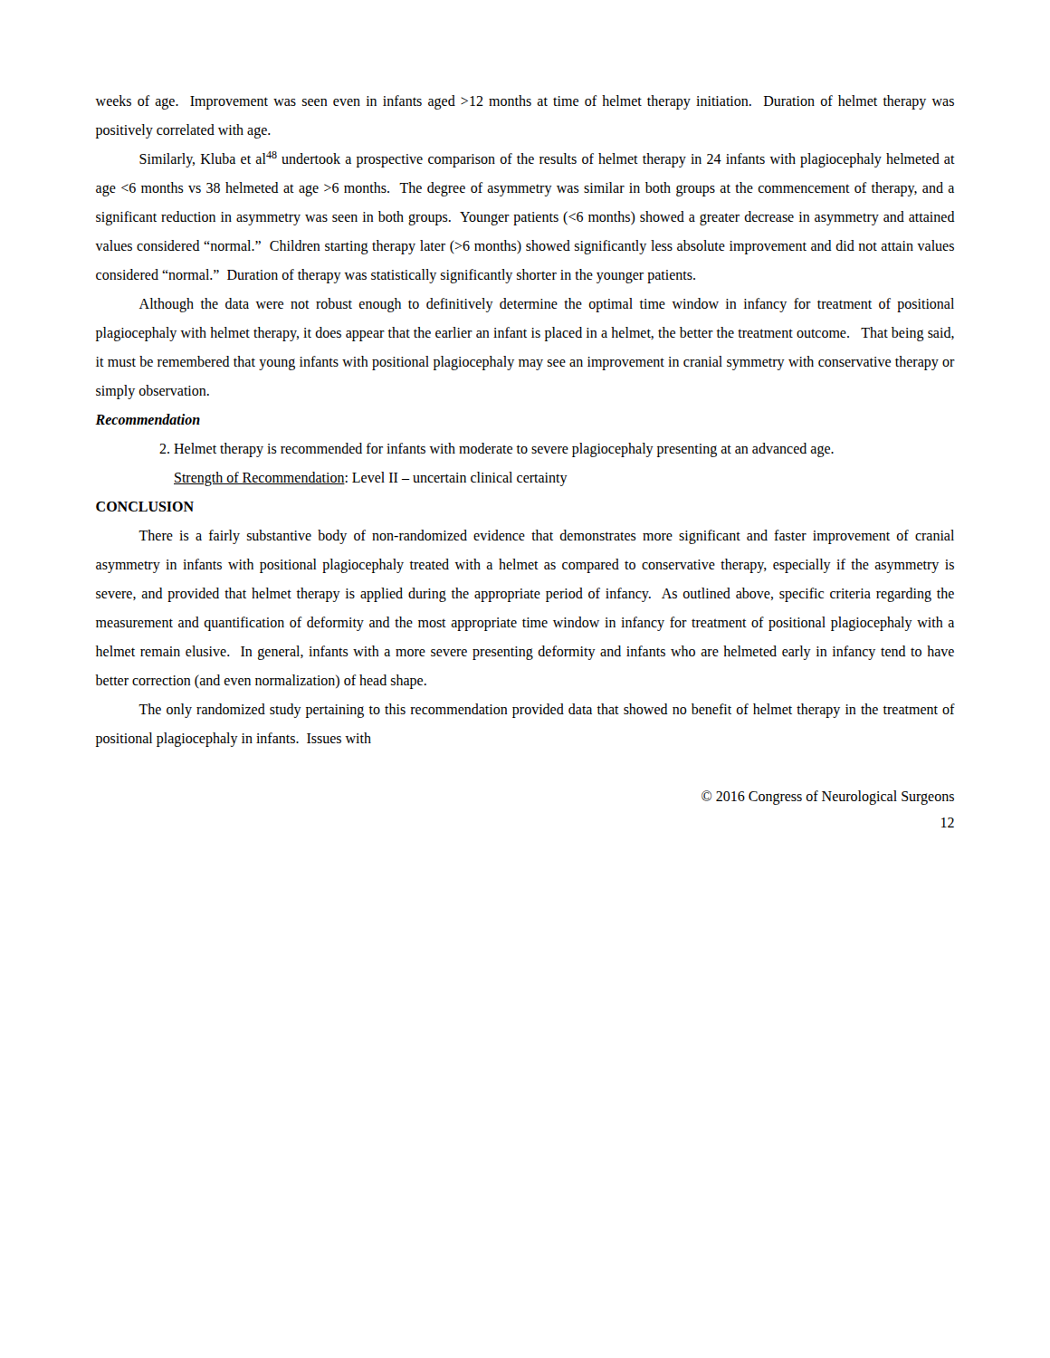weeks of age. Improvement was seen even in infants aged >12 months at time of helmet therapy initiation. Duration of helmet therapy was positively correlated with age.
Similarly, Kluba et al48 undertook a prospective comparison of the results of helmet therapy in 24 infants with plagiocephaly helmeted at age <6 months vs 38 helmeted at age >6 months. The degree of asymmetry was similar in both groups at the commencement of therapy, and a significant reduction in asymmetry was seen in both groups. Younger patients (<6 months) showed a greater decrease in asymmetry and attained values considered “normal.” Children starting therapy later (>6 months) showed significantly less absolute improvement and did not attain values considered “normal.” Duration of therapy was statistically significantly shorter in the younger patients.
Although the data were not robust enough to definitively determine the optimal time window in infancy for treatment of positional plagiocephaly with helmet therapy, it does appear that the earlier an infant is placed in a helmet, the better the treatment outcome. That being said, it must be remembered that young infants with positional plagiocephaly may see an improvement in cranial symmetry with conservative therapy or simply observation.
Recommendation
Helmet therapy is recommended for infants with moderate to severe plagiocephaly presenting at an advanced age. Strength of Recommendation: Level II – uncertain clinical certainty
CONCLUSION
There is a fairly substantive body of non-randomized evidence that demonstrates more significant and faster improvement of cranial asymmetry in infants with positional plagiocephaly treated with a helmet as compared to conservative therapy, especially if the asymmetry is severe, and provided that helmet therapy is applied during the appropriate period of infancy. As outlined above, specific criteria regarding the measurement and quantification of deformity and the most appropriate time window in infancy for treatment of positional plagiocephaly with a helmet remain elusive. In general, infants with a more severe presenting deformity and infants who are helmeted early in infancy tend to have better correction (and even normalization) of head shape.
The only randomized study pertaining to this recommendation provided data that showed no benefit of helmet therapy in the treatment of positional plagiocephaly in infants. Issues with
© 2016 Congress of Neurological Surgeons 12